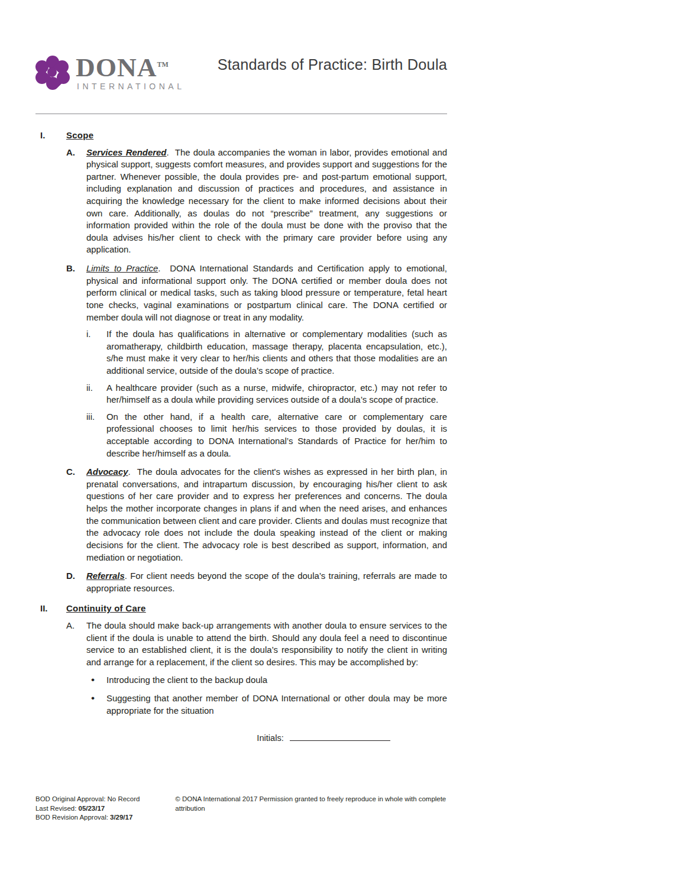DONATM INTERNATIONAL
Standards of Practice: Birth Doula
Scope
Services Rendered. The doula accompanies the woman in labor, provides emotional and physical support, suggests comfort measures, and provides support and suggestions for the partner. Whenever possible, the doula provides pre- and post-partum emotional support, including explanation and discussion of practices and procedures, and assistance in acquiring the knowledge necessary for the client to make informed decisions about their own care. Additionally, as doulas do not “prescribe” treatment, any suggestions or information provided within the role of the doula must be done with the proviso that the doula advises his/her client to check with the primary care provider before using any application.
Limits to Practice. DONA International Standards and Certification apply to emotional, physical and informational support only. The DONA certified or member doula does not perform clinical or medical tasks, such as taking blood pressure or temperature, fetal heart tone checks, vaginal examinations or postpartum clinical care. The DONA certified or member doula will not diagnose or treat in any modality.
If the doula has qualifications in alternative or complementary modalities (such as aromatherapy, childbirth education, massage therapy, placenta encapsulation, etc.), s/he must make it very clear to her/his clients and others that those modalities are an additional service, outside of the doula’s scope of practice.
A healthcare provider (such as a nurse, midwife, chiropractor, etc.) may not refer to her/himself as a doula while providing services outside of a doula’s scope of practice.
On the other hand, if a health care, alternative care or complementary care professional chooses to limit her/his services to those provided by doulas, it is acceptable according to DONA International’s Standards of Practice for her/him to describe her/himself as a doula.
Advocacy. The doula advocates for the client's wishes as expressed in her birth plan, in prenatal conversations, and intrapartum discussion, by encouraging his/her client to ask questions of her care provider and to express her preferences and concerns. The doula helps the mother incorporate changes in plans if and when the need arises, and enhances the communication between client and care provider. Clients and doulas must recognize that the advocacy role does not include the doula speaking instead of the client or making decisions for the client. The advocacy role is best described as support, information, and mediation or negotiation.
Referrals. For client needs beyond the scope of the doula’s training, referrals are made to appropriate resources.
Continuity of Care
The doula should make back-up arrangements with another doula to ensure services to the client if the doula is unable to attend the birth. Should any doula feel a need to discontinue service to an established client, it is the doula’s responsibility to notify the client in writing and arrange for a replacement, if the client so desires. This may be accomplished by:
Introducing the client to the backup doula
Suggesting that another member of DONA International or other doula may be more appropriate for the situation
Initials:
BOD Original Approval: No Record
Last Revised: 05/23/17
BOD Revision Approval: 3/29/17
© DONA International 2017 Permission granted to freely reproduce in whole with complete attribution